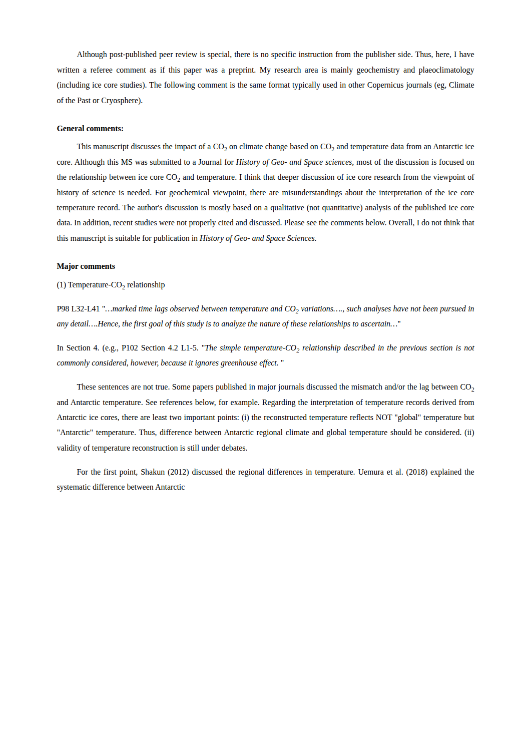Although post-published peer review is special, there is no specific instruction from the publisher side. Thus, here, I have written a referee comment as if this paper was a preprint. My research area is mainly geochemistry and plaeoclimatology (including ice core studies). The following comment is the same format typically used in other Copernicus journals (eg, Climate of the Past or Cryosphere).
General comments:
This manuscript discusses the impact of a CO2 on climate change based on CO2 and temperature data from an Antarctic ice core. Although this MS was submitted to a Journal for History of Geo- and Space sciences, most of the discussion is focused on the relationship between ice core CO2 and temperature. I think that deeper discussion of ice core research from the viewpoint of history of science is needed. For geochemical viewpoint, there are misunderstandings about the interpretation of the ice core temperature record. The author's discussion is mostly based on a qualitative (not quantitative) analysis of the published ice core data. In addition, recent studies were not properly cited and discussed. Please see the comments below. Overall, I do not think that this manuscript is suitable for publication in History of Geo- and Space Sciences.
Major comments
(1) Temperature-CO2 relationship
P98 L32-L41 "…marked time lags observed between temperature and CO2 variations…., such analyses have not been pursued in any detail….Hence, the first goal of this study is to analyze the nature of these relationships to ascertain…"
In Section 4. (e.g., P102 Section 4.2 L1-5. "The simple temperature-CO2 relationship described in the previous section is not commonly considered, however, because it ignores greenhouse effect. "
These sentences are not true. Some papers published in major journals discussed the mismatch and/or the lag between CO2 and Antarctic temperature. See references below, for example. Regarding the interpretation of temperature records derived from Antarctic ice cores, there are least two important points: (i) the reconstructed temperature reflects NOT "global" temperature but "Antarctic" temperature. Thus, difference between Antarctic regional climate and global temperature should be considered. (ii) validity of temperature reconstruction is still under debates.
For the first point, Shakun (2012) discussed the regional differences in temperature. Uemura et al. (2018) explained the systematic difference between Antarctic